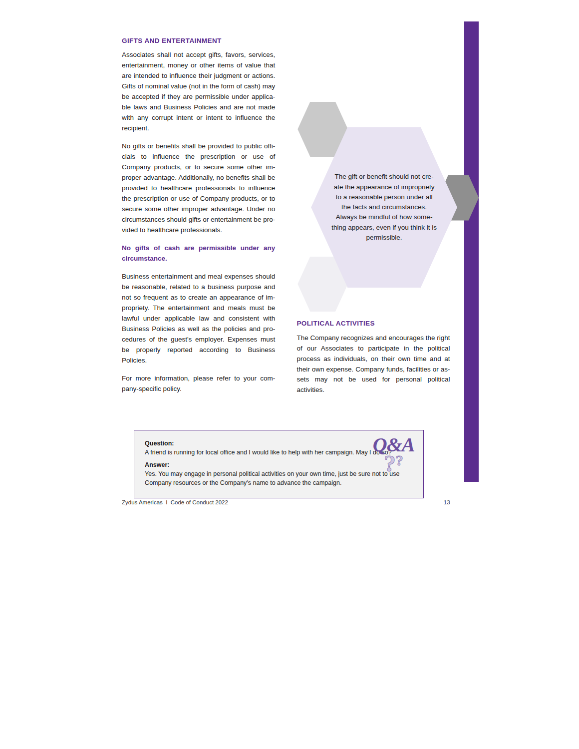GIFTS AND ENTERTAINMENT
Associates shall not accept gifts, favors, services, entertainment, money or other items of value that are intended to influence their judgment or actions. Gifts of nominal value (not in the form of cash) may be accepted if they are permissible under applicable laws and Business Policies and are not made with any corrupt intent or intent to influence the recipient.
No gifts or benefits shall be provided to public officials to influence the prescription or use of Company products, or to secure some other improper advantage. Additionally, no benefits shall be provided to healthcare professionals to influence the prescription or use of Company products, or to secure some other improper advantage. Under no circumstances should gifts or entertainment be provided to healthcare professionals.
No gifts of cash are permissible under any circumstance.
Business entertainment and meal expenses should be reasonable, related to a business purpose and not so frequent as to create an appearance of impropriety. The entertainment and meals must be lawful under applicable law and consistent with Business Policies as well as the policies and procedures of the guest's employer. Expenses must be properly reported according to Business Policies.
For more information, please refer to your company-specific policy.
The gift or benefit should not create the appearance of impropriety to a reasonable person under all the facts and circumstances. Always be mindful of how something appears, even if you think it is permissible.
POLITICAL ACTIVITIES
The Company recognizes and encourages the right of our Associates to participate in the political process as individuals, on their own time and at their own expense. Company funds, facilities or assets may not be used for personal political activities.
Q&A
??
Question:
A friend is running for local office and I would like to help with her campaign. May I do so?
Answer:
Yes. You may engage in personal political activities on your own time, just be sure not to use Company resources or the Company's name to advance the campaign.
Zydus Americas I Code of Conduct 2022 13